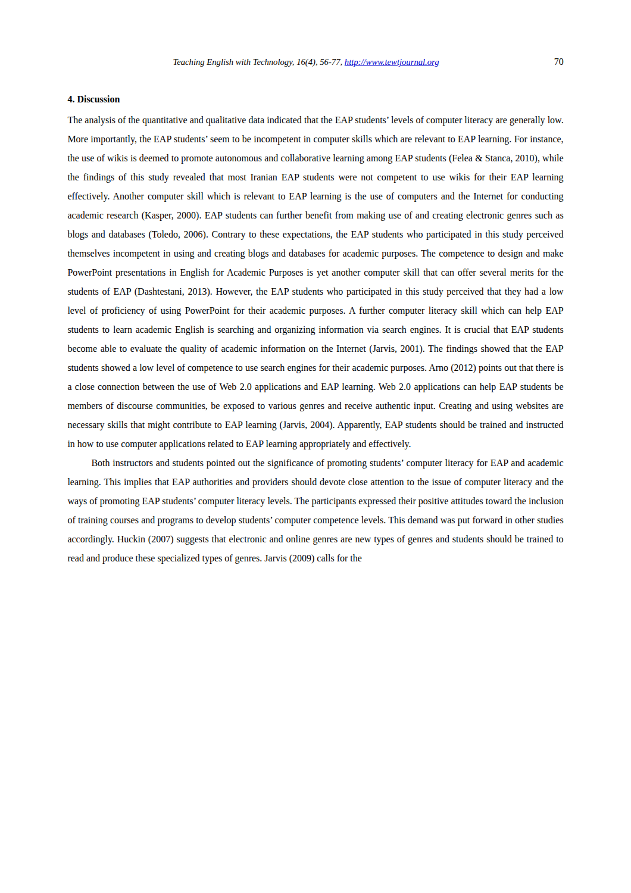Teaching English with Technology, 16(4), 56-77, http://www.tewtjournal.org
70
4. Discussion
The analysis of the quantitative and qualitative data indicated that the EAP students’ levels of computer literacy are generally low. More importantly, the EAP students’ seem to be incompetent in computer skills which are relevant to EAP learning. For instance, the use of wikis is deemed to promote autonomous and collaborative learning among EAP students (Felea & Stanca, 2010), while the findings of this study revealed that most Iranian EAP students were not competent to use wikis for their EAP learning effectively. Another computer skill which is relevant to EAP learning is the use of computers and the Internet for conducting academic research (Kasper, 2000). EAP students can further benefit from making use of and creating electronic genres such as blogs and databases (Toledo, 2006). Contrary to these expectations, the EAP students who participated in this study perceived themselves incompetent in using and creating blogs and databases for academic purposes. The competence to design and make PowerPoint presentations in English for Academic Purposes is yet another computer skill that can offer several merits for the students of EAP (Dashtestani, 2013). However, the EAP students who participated in this study perceived that they had a low level of proficiency of using PowerPoint for their academic purposes. A further computer literacy skill which can help EAP students to learn academic English is searching and organizing information via search engines. It is crucial that EAP students become able to evaluate the quality of academic information on the Internet (Jarvis, 2001). The findings showed that the EAP students showed a low level of competence to use search engines for their academic purposes. Arno (2012) points out that there is a close connection between the use of Web 2.0 applications and EAP learning. Web 2.0 applications can help EAP students be members of discourse communities, be exposed to various genres and receive authentic input. Creating and using websites are necessary skills that might contribute to EAP learning (Jarvis, 2004). Apparently, EAP students should be trained and instructed in how to use computer applications related to EAP learning appropriately and effectively.
Both instructors and students pointed out the significance of promoting students’ computer literacy for EAP and academic learning. This implies that EAP authorities and providers should devote close attention to the issue of computer literacy and the ways of promoting EAP students’ computer literacy levels. The participants expressed their positive attitudes toward the inclusion of training courses and programs to develop students’ computer competence levels. This demand was put forward in other studies accordingly. Huckin (2007) suggests that electronic and online genres are new types of genres and students should be trained to read and produce these specialized types of genres. Jarvis (2009) calls for the